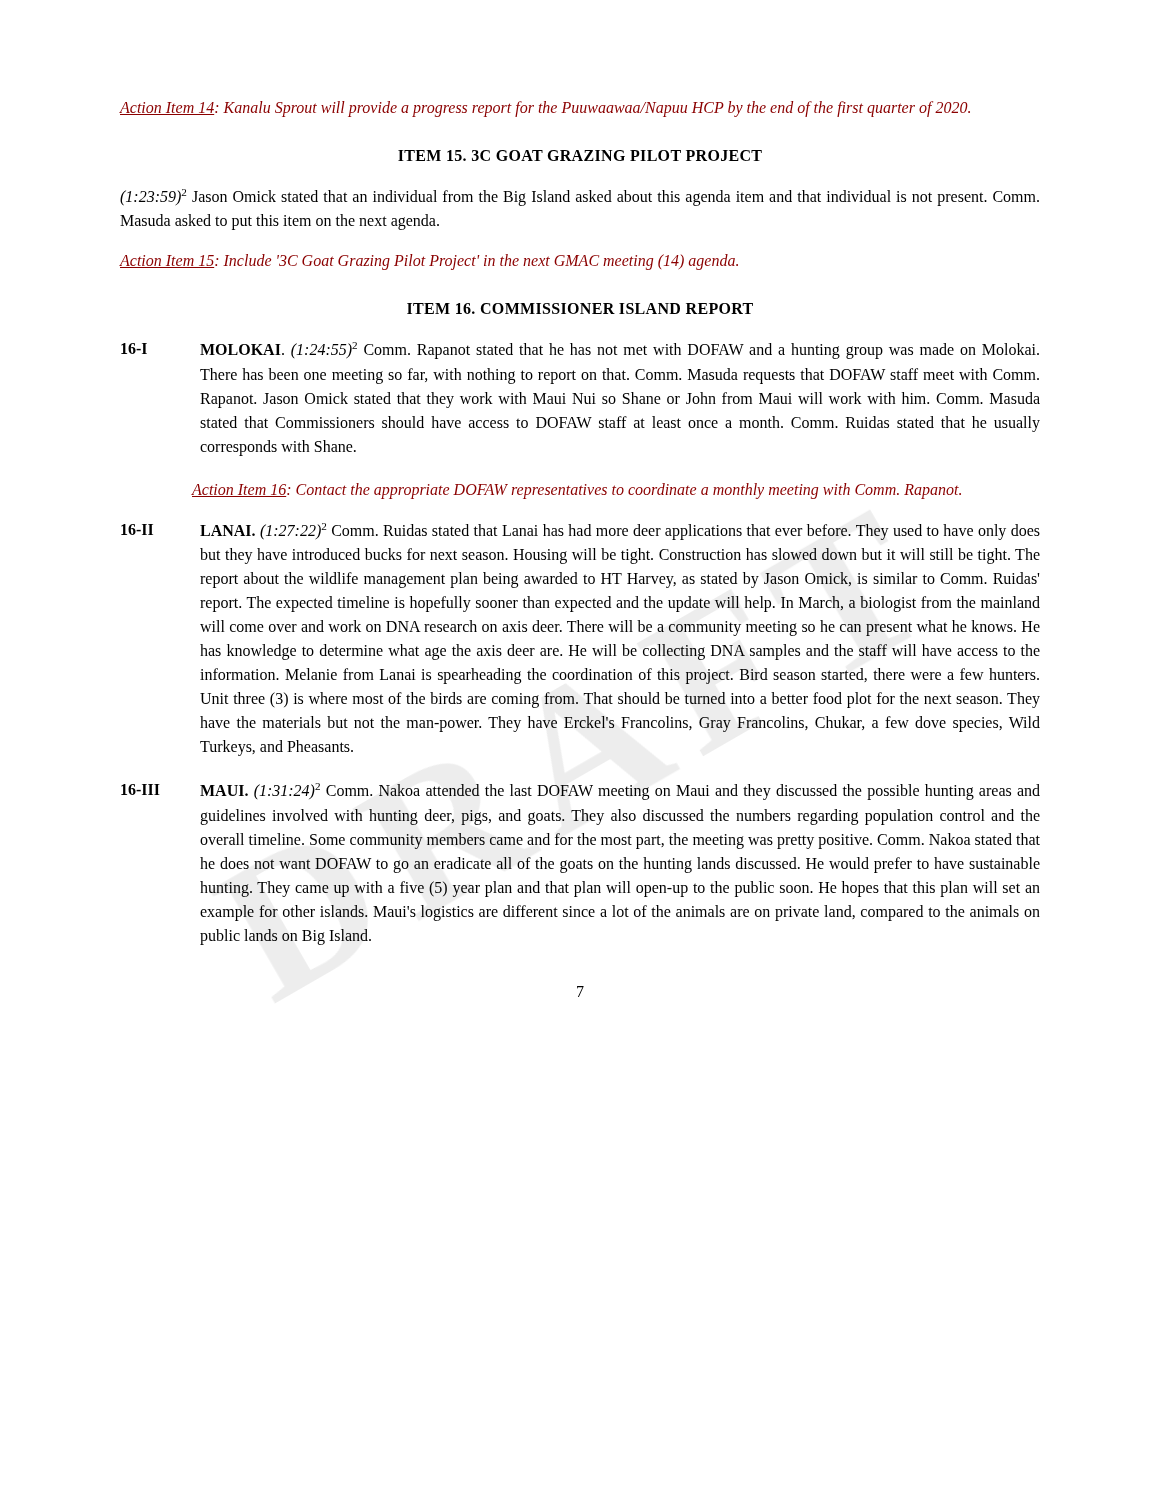DRAFT
Action Item 14: Kanalu Sprout will provide a progress report for the Puuwaawaa/Napuu HCP by the end of the first quarter of 2020.
ITEM 15. 3C GOAT GRAZING PILOT PROJECT
(1:23:59)2 Jason Omick stated that an individual from the Big Island asked about this agenda item and that individual is not present. Comm. Masuda asked to put this item on the next agenda.
Action Item 15: Include '3C Goat Grazing Pilot Project' in the next GMAC meeting (14) agenda.
ITEM 16. COMMISSIONER ISLAND REPORT
16-I
MOLOKAI. (1:24:55)2 Comm. Rapanot stated that he has not met with DOFAW and a hunting group was made on Molokai. There has been one meeting so far, with nothing to report on that. Comm. Masuda requests that DOFAW staff meet with Comm. Rapanot. Jason Omick stated that they work with Maui Nui so Shane or John from Maui will work with him. Comm. Masuda stated that Commissioners should have access to DOFAW staff at least once a month. Comm. Ruidas stated that he usually corresponds with Shane.
Action Item 16: Contact the appropriate DOFAW representatives to coordinate a monthly meeting with Comm. Rapanot.
16-II
LANAI. (1:27:22)2 Comm. Ruidas stated that Lanai has had more deer applications that ever before. They used to have only does but they have introduced bucks for next season. Housing will be tight. Construction has slowed down but it will still be tight. The report about the wildlife management plan being awarded to HT Harvey, as stated by Jason Omick, is similar to Comm. Ruidas' report. The expected timeline is hopefully sooner than expected and the update will help. In March, a biologist from the mainland will come over and work on DNA research on axis deer. There will be a community meeting so he can present what he knows. He has knowledge to determine what age the axis deer are. He will be collecting DNA samples and the staff will have access to the information. Melanie from Lanai is spearheading the coordination of this project. Bird season started, there were a few hunters. Unit three (3) is where most of the birds are coming from. That should be turned into a better food plot for the next season. They have the materials but not the man-power. They have Erckel's Francolins, Gray Francolins, Chukar, a few dove species, Wild Turkeys, and Pheasants.
16-III
MAUI. (1:31:24)2 Comm. Nakoa attended the last DOFAW meeting on Maui and they discussed the possible hunting areas and guidelines involved with hunting deer, pigs, and goats. They also discussed the numbers regarding population control and the overall timeline. Some community members came and for the most part, the meeting was pretty positive. Comm. Nakoa stated that he does not want DOFAW to go an eradicate all of the goats on the hunting lands discussed. He would prefer to have sustainable hunting. They came up with a five (5) year plan and that plan will open-up to the public soon. He hopes that this plan will set an example for other islands. Maui's logistics are different since a lot of the animals are on private land, compared to the animals on public lands on Big Island.
7